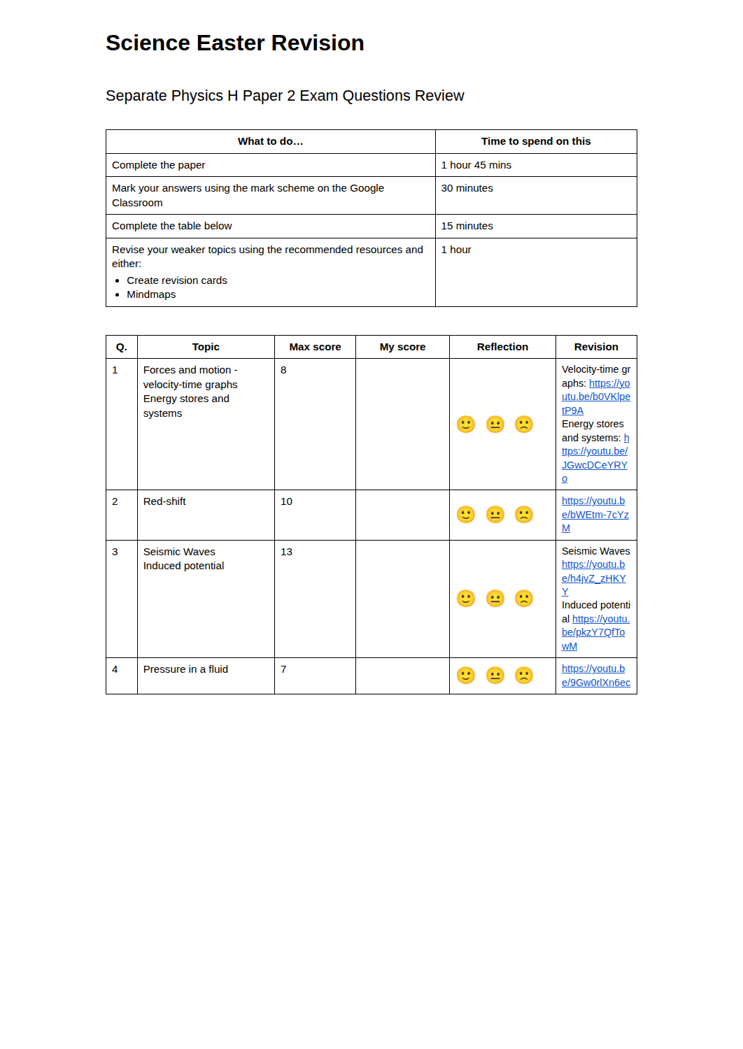Science Easter Revision
Separate Physics H Paper 2 Exam Questions Review
| What to do… | Time to spend on this |
| --- | --- |
| Complete the paper | 1 hour 45 mins |
| Mark your answers using the mark scheme on the Google Classroom | 30 minutes |
| Complete the table below | 15 minutes |
| Revise your weaker topics using the recommended resources and either: Create revision cards Mindmaps | 1 hour |
| Q. | Topic | Max score | My score | Reflection | Revision |
| --- | --- | --- | --- | --- | --- |
| 1 | Forces and motion - velocity-time graphs Energy stores and systems | 8 | | 🙂 😐 🙁 | Velocity-time graphs: https://youtu.be/b0VKlpetP9A Energy stores and systems: https://youtu.be/JGwcDCeYRYo |
| 2 | Red-shift | 10 | | 🙂 😐 🙁 | https://youtu.be/bWEtm-7cYzM |
| 3 | Seismic Waves Induced potential | 13 | | 🙂 😐 🙁 | Seismic Waves https://youtu.be/h4jvZ_zHKYY Induced potential https://youtu.be/pkzY7QfTowM |
| 4 | Pressure in a fluid | 7 | | 🙂 😐 🙁 | https://youtu.be/9Gw0rlXn6ec |